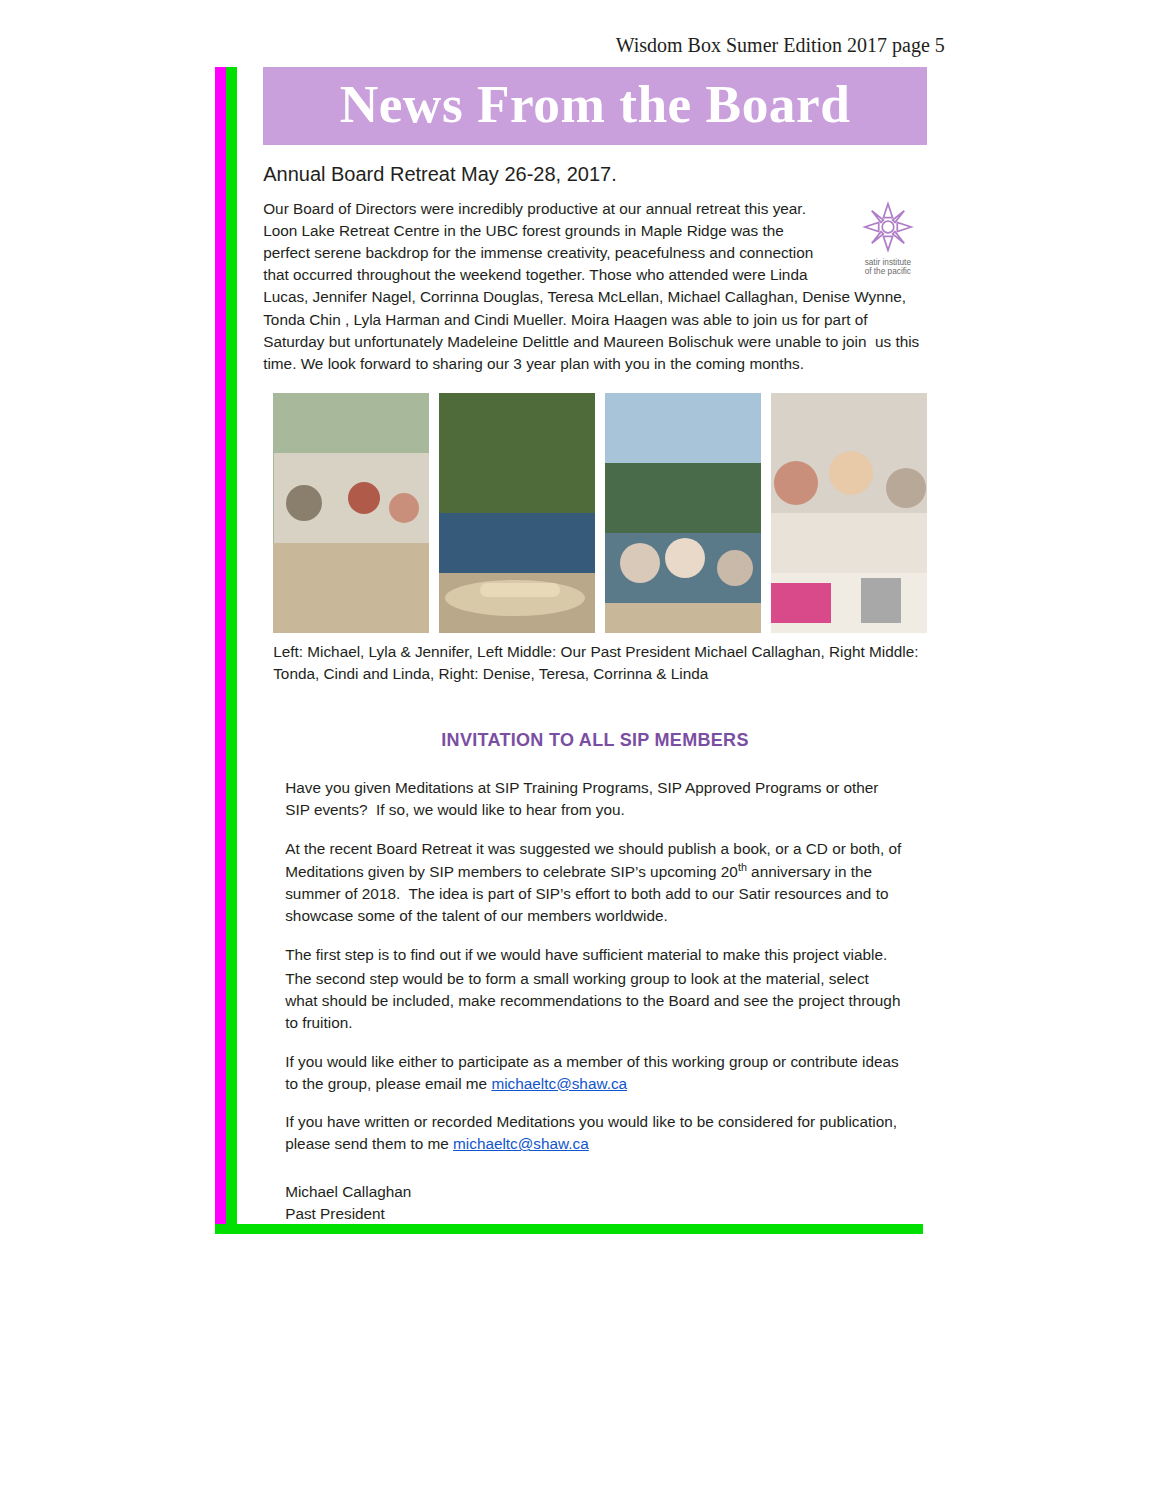Wisdom Box Sumer Edition 2017 page 5
News From the Board
Annual Board Retreat May 26-28, 2017.
satir institute
of the pacific
Our Board of Directors were incredibly productive at our annual retreat this year. Loon Lake Retreat Centre in the UBC forest grounds in Maple Ridge was the perfect serene backdrop for the immense creativity, peacefulness and connection that occurred throughout the weekend together. Those who attended were Linda Lucas, Jennifer Nagel, Corrinna Douglas, Teresa McLellan, Michael Callaghan, Denise Wynne, Tonda Chin , Lyla Harman and Cindi Mueller. Moira Haagen was able to join us for part of Saturday but unfortunately Madeleine Delittle and Maureen Bolischuk were unable to join us this time. We look forward to sharing our 3 year plan with you in the coming months.
Left: Michael, Lyla & Jennifer, Left Middle: Our Past President Michael Callaghan, Right Middle: Tonda, Cindi and Linda, Right: Denise, Teresa, Corrinna & Linda
INVITATION TO ALL SIP MEMBERS
Have you given Meditations at SIP Training Programs, SIP Approved Programs or other SIP events? If so, we would like to hear from you.
At the recent Board Retreat it was suggested we should publish a book, or a CD or both, of Meditations given by SIP members to celebrate SIP’s upcoming 20th anniversary in the summer of 2018. The idea is part of SIP’s effort to both add to our Satir resources and to showcase some of the talent of our members worldwide.
The first step is to find out if we would have sufficient material to make this project viable.
The second step would be to form a small working group to look at the material, select what should be included, make recommendations to the Board and see the project through to fruition.
If you would like either to participate as a member of this working group or contribute ideas to the group, please email me michaeltc@shaw.ca
If you have written or recorded Meditations you would like to be considered for publication, please send them to me michaeltc@shaw.ca
Michael Callaghan
Past President